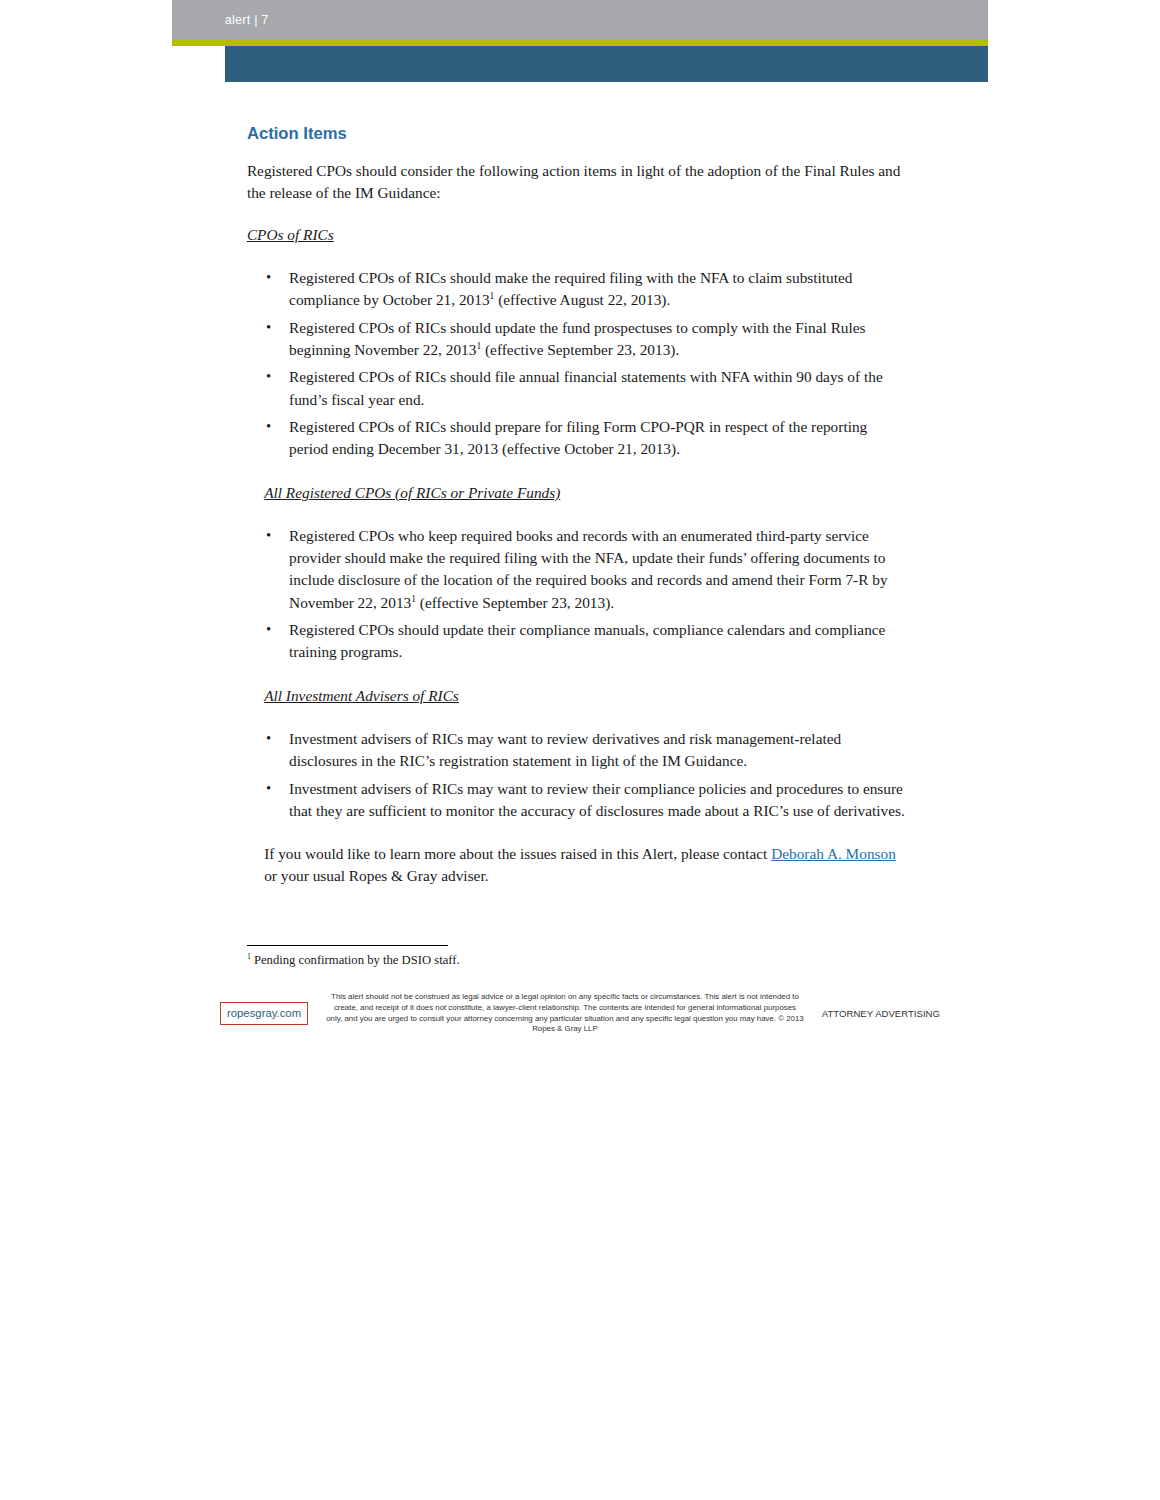alert | 7
Action Items
Registered CPOs should consider the following action items in light of the adoption of the Final Rules and the release of the IM Guidance:
CPOs of RICs
Registered CPOs of RICs should make the required filing with the NFA to claim substituted compliance by October 21, 20131 (effective August 22, 2013).
Registered CPOs of RICs should update the fund prospectuses to comply with the Final Rules beginning November 22, 20131 (effective September 23, 2013).
Registered CPOs of RICs should file annual financial statements with NFA within 90 days of the fund’s fiscal year end.
Registered CPOs of RICs should prepare for filing Form CPO-PQR in respect of the reporting period ending December 31, 2013 (effective October 21, 2013).
All Registered CPOs (of RICs or Private Funds)
Registered CPOs who keep required books and records with an enumerated third-party service provider should make the required filing with the NFA, update their funds’ offering documents to include disclosure of the location of the required books and records and amend their Form 7-R by November 22, 20131 (effective September 23, 2013).
Registered CPOs should update their compliance manuals, compliance calendars and compliance training programs.
All Investment Advisers of RICs
Investment advisers of RICs may want to review derivatives and risk management-related disclosures in the RIC’s registration statement in light of the IM Guidance.
Investment advisers of RICs may want to review their compliance policies and procedures to ensure that they are sufficient to monitor the accuracy of disclosures made about a RIC’s use of derivatives.
If you would like to learn more about the issues raised in this Alert, please contact Deborah A. Monson or your usual Ropes & Gray adviser.
1 Pending confirmation by the DSIO staff.
ropesgray. com
This alert should not be construed as legal advice or a legal opinion on any specific facts or circumstances. This alert is not intended to create, and receipt of it does not constitute, a lawyer-client relationship. The contents are intended for general informational purposes only, and you are urged to consult your attorney concerning any particular situation and any specific legal question you may have. © 2013 Ropes & Gray LLP
ATTORNEY ADVERTISING